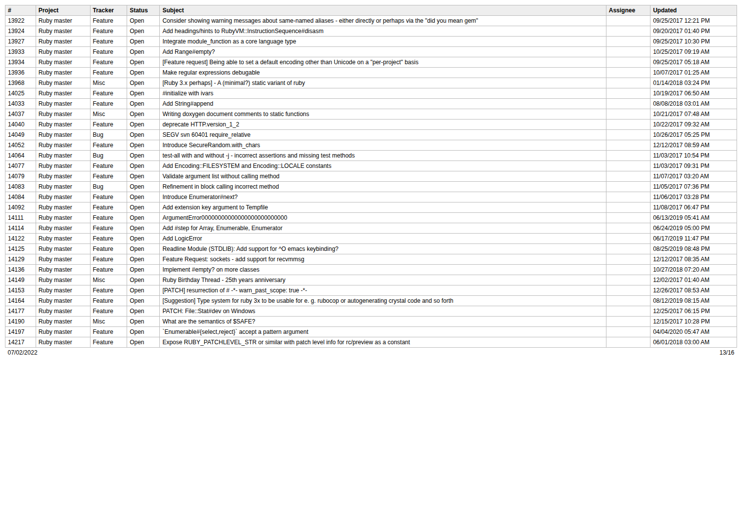| # | Project | Tracker | Status | Subject | Assignee | Updated |
| --- | --- | --- | --- | --- | --- | --- |
| 13922 | Ruby master | Feature | Open | Consider showing warning messages about same-named aliases - either directly or perhaps via the "did you mean gem" | | 09/25/2017 12:21 PM |
| 13924 | Ruby master | Feature | Open | Add headings/hints to RubyVM::InstructionSequence#disasm | | 09/20/2017 01:40 PM |
| 13927 | Ruby master | Feature | Open | Integrate module_function as a core language type | | 09/25/2017 10:30 PM |
| 13933 | Ruby master | Feature | Open | Add Range#empty? | | 10/25/2017 09:19 AM |
| 13934 | Ruby master | Feature | Open | [Feature request] Being able to set a default encoding other than Unicode on a "per-project" basis | | 09/25/2017 05:18 AM |
| 13936 | Ruby master | Feature | Open | Make regular expressions debugable | | 10/07/2017 01:25 AM |
| 13968 | Ruby master | Misc | Open | [Ruby 3.x perhaps] - A (minimal?) static variant of ruby | | 01/14/2018 03:24 PM |
| 14025 | Ruby master | Feature | Open | #initialize with ivars | | 10/19/2017 06:50 AM |
| 14033 | Ruby master | Feature | Open | Add String#append | | 08/08/2018 03:01 AM |
| 14037 | Ruby master | Misc | Open | Writing doxygen document comments to static functions | | 10/21/2017 07:48 AM |
| 14040 | Ruby master | Feature | Open | deprecate HTTP.version_1_2 | | 10/22/2017 09:32 AM |
| 14049 | Ruby master | Bug | Open | SEGV svn 60401 require_relative | | 10/26/2017 05:25 PM |
| 14052 | Ruby master | Feature | Open | Introduce SecureRandom.with_chars | | 12/12/2017 08:59 AM |
| 14064 | Ruby master | Bug | Open | test-all with and without -j - incorrect assertions and missing test methods | | 11/03/2017 10:54 PM |
| 14077 | Ruby master | Feature | Open | Add Encoding::FILESYSTEM and Encoding::LOCALE constants | | 11/03/2017 09:31 PM |
| 14079 | Ruby master | Feature | Open | Validate argument list without calling method | | 11/07/2017 03:20 AM |
| 14083 | Ruby master | Bug | Open | Refinement in block calling incorrect method | | 11/05/2017 07:36 PM |
| 14084 | Ruby master | Feature | Open | Introduce Enumerator#next? | | 11/06/2017 03:28 PM |
| 14092 | Ruby master | Feature | Open | Add extension key argument to Tempfile | | 11/08/2017 06:47 PM |
| 14111 | Ruby master | Feature | Open | ArgumentError00000000000000000000000000 | | 06/13/2019 05:41 AM |
| 14114 | Ruby master | Feature | Open | Add #step for Array, Enumerable, Enumerator | | 06/24/2019 05:00 PM |
| 14122 | Ruby master | Feature | Open | Add LogicError | | 06/17/2019 11:47 PM |
| 14125 | Ruby master | Feature | Open | Readline Module (STDLIB): Add support for ^O emacs keybinding? | | 08/25/2019 08:48 PM |
| 14129 | Ruby master | Feature | Open | Feature Request: sockets - add support for recvmmsg | | 12/12/2017 08:35 AM |
| 14136 | Ruby master | Feature | Open | Implement #empty? on more classes | | 10/27/2018 07:20 AM |
| 14149 | Ruby master | Misc | Open | Ruby Birthday Thread - 25th years anniversary | | 12/02/2017 01:40 AM |
| 14153 | Ruby master | Feature | Open | [PATCH] resurrection of # -*- warn_past_scope: true -*- | | 12/26/2017 08:53 AM |
| 14164 | Ruby master | Feature | Open | [Suggestion] Type system for ruby 3x to be usable for e. g. rubocop or autogenerating crystal code and so forth | | 08/12/2019 08:15 AM |
| 14177 | Ruby master | Feature | Open | PATCH: File::Stat#dev on Windows | | 12/25/2017 06:15 PM |
| 14190 | Ruby master | Misc | Open | What are the semantics of $SAFE? | | 12/15/2017 10:28 PM |
| 14197 | Ruby master | Feature | Open | `Enumerable#{select,reject}` accept a pattern argument | | 04/04/2020 05:47 AM |
| 14217 | Ruby master | Feature | Open | Expose RUBY_PATCHLEVEL_STR or similar with patch level info for rc/preview as a constant | | 06/01/2018 03:00 AM |
| 07/02/2022 | 13/16 |